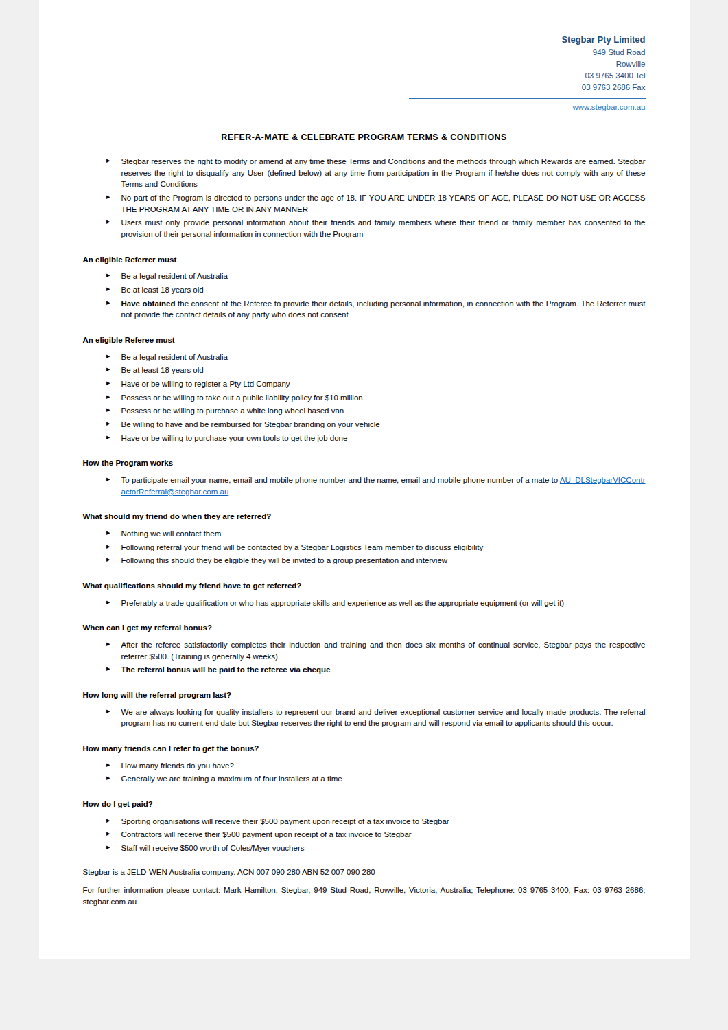Stegbar Pty Limited
949 Stud Road
Rowville
03 9765 3400 Tel
03 9763 2686 Fax
www.stegbar.com.au
REFER-A-MATE & CELEBRATE PROGRAM TERMS & CONDITIONS
Stegbar reserves the right to modify or amend at any time these Terms and Conditions and the methods through which Rewards are earned. Stegbar reserves the right to disqualify any User (defined below) at any time from participation in the Program if he/she does not comply with any of these Terms and Conditions
No part of the Program is directed to persons under the age of 18. IF YOU ARE UNDER 18 YEARS OF AGE, PLEASE DO NOT USE OR ACCESS THE PROGRAM AT ANY TIME OR IN ANY MANNER
Users must only provide personal information about their friends and family members where their friend or family member has consented to the provision of their personal information in connection with the Program
An eligible Referrer must
Be a legal resident of Australia
Be at least 18 years old
Have obtained the consent of the Referee to provide their details, including personal information, in connection with the Program. The Referrer must not provide the contact details of any party who does not consent
An eligible Referee must
Be a legal resident of Australia
Be at least 18 years old
Have or be willing to register a Pty Ltd Company
Possess or be willing to take out a public liability policy for $10 million
Possess or be willing to purchase a white long wheel based van
Be willing to have and be reimbursed for Stegbar branding on your vehicle
Have or be willing to purchase your own tools to get the job done
How the Program works
To participate email your name, email and mobile phone number and the name, email and mobile phone number of a mate to AU_DLStegbarVICContractorReferral@stegbar.com.au
What should my friend do when they are referred?
Nothing we will contact them
Following referral your friend will be contacted by a Stegbar Logistics Team member to discuss eligibility
Following this should they be eligible they will be invited to a group presentation and interview
What qualifications should my friend have to get referred?
Preferably a trade qualification or who has appropriate skills and experience as well as the appropriate equipment (or will get it)
When can I get my referral bonus?
After the referee satisfactorily completes their induction and training and then does six months of continual service, Stegbar pays the respective referrer $500. (Training is generally 4 weeks)
The referral bonus will be paid to the referee via cheque
How long will the referral program last?
We are always looking for quality installers to represent our brand and deliver exceptional customer service and locally made products. The referral program has no current end date but Stegbar reserves the right to end the program and will respond via email to applicants should this occur.
How many friends can I refer to get the bonus?
How many friends do you have?
Generally we are training a maximum of four installers at a time
How do I get paid?
Sporting organisations will receive their $500 payment upon receipt of a tax invoice to Stegbar
Contractors will receive their $500 payment upon receipt of a tax invoice to Stegbar
Staff will receive $500 worth of Coles/Myer vouchers
Stegbar is a JELD-WEN Australia company. ACN 007 090 280 ABN 52 007 090 280
For further information please contact: Mark Hamilton, Stegbar, 949 Stud Road, Rowville, Victoria, Australia; Telephone: 03 9765 3400, Fax: 03 9763 2686; stegbar.com.au